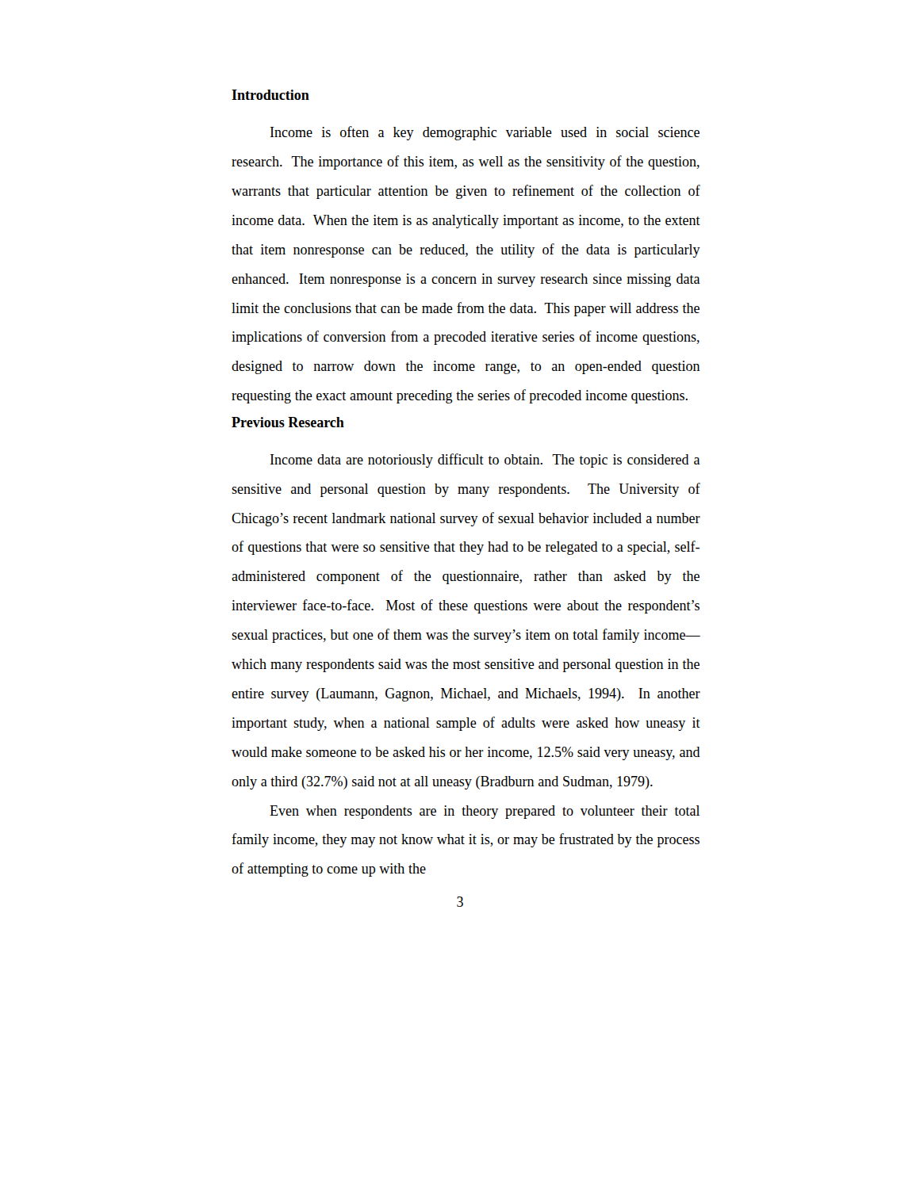Introduction
Income is often a key demographic variable used in social science research. The importance of this item, as well as the sensitivity of the question, warrants that particular attention be given to refinement of the collection of income data. When the item is as analytically important as income, to the extent that item nonresponse can be reduced, the utility of the data is particularly enhanced. Item nonresponse is a concern in survey research since missing data limit the conclusions that can be made from the data. This paper will address the implications of conversion from a precoded iterative series of income questions, designed to narrow down the income range, to an open-ended question requesting the exact amount preceding the series of precoded income questions.
Previous Research
Income data are notoriously difficult to obtain. The topic is considered a sensitive and personal question by many respondents. The University of Chicago’s recent landmark national survey of sexual behavior included a number of questions that were so sensitive that they had to be relegated to a special, self-administered component of the questionnaire, rather than asked by the interviewer face-to-face. Most of these questions were about the respondent’s sexual practices, but one of them was the survey’s item on total family income—which many respondents said was the most sensitive and personal question in the entire survey (Laumann, Gagnon, Michael, and Michaels, 1994). In another important study, when a national sample of adults were asked how uneasy it would make someone to be asked his or her income, 12.5% said very uneasy, and only a third (32.7%) said not at all uneasy (Bradburn and Sudman, 1979).
Even when respondents are in theory prepared to volunteer their total family income, they may not know what it is, or may be frustrated by the process of attempting to come up with the
3